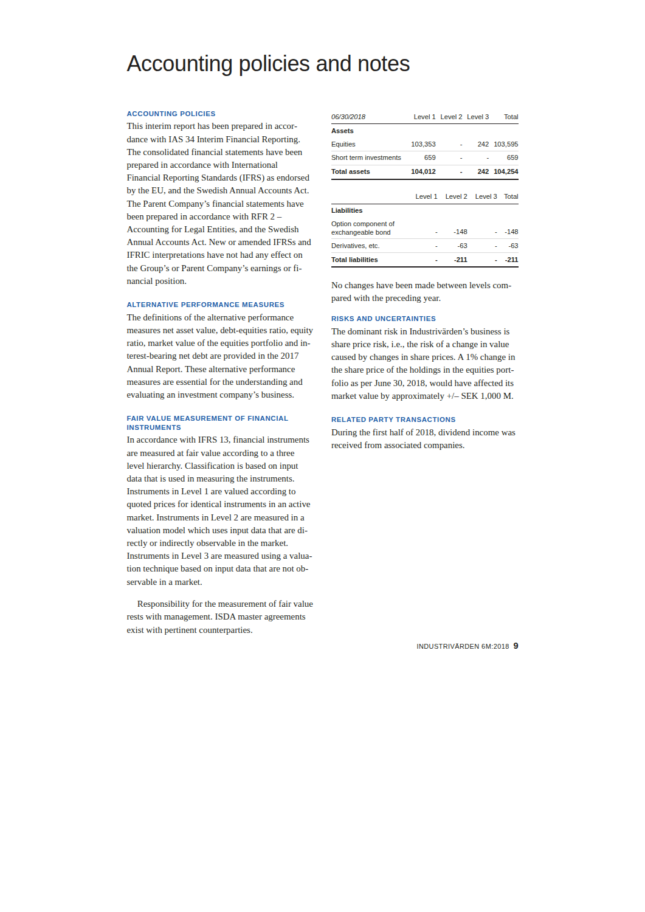Accounting policies and notes
Accounting policies
This interim report has been prepared in accordance with IAS 34 Interim Financial Reporting. The consolidated financial statements have been prepared in accordance with International Financial Reporting Standards (IFRS) as endorsed by the EU, and the Swedish Annual Accounts Act. The Parent Company’s financial statements have been prepared in accordance with RFR 2 – Accounting for Legal Entities, and the Swedish Annual Accounts Act. New or amended IFRSs and IFRIC interpretations have not had any effect on the Group’s or Parent Company’s earnings or financial position.
Alternative performance measures
The definitions of the alternative performance measures net asset value, debt-equities ratio, equity ratio, market value of the equities portfolio and interest-bearing net debt are provided in the 2017 Annual Report. These alternative performance measures are essential for the understanding and evaluating an investment company’s business.
Fair value measurement of financial instruments
In accordance with IFRS 13, financial instruments are measured at fair value according to a three level hierarchy. Classification is based on input data that is used in measuring the instruments. Instruments in Level 1 are valued according to quoted prices for identical instruments in an active market. Instruments in Level 2 are measured in a valuation model which uses input data that are directly or indirectly observable in the market. Instruments in Level 3 are measured using a valuation technique based on input data that are not observable in a market.
Responsibility for the measurement of fair value rests with management. ISDA master agreements exist with pertinent counterparties.
| 06/30/2018 | Level 1 | Level 2 | Level 3 | Total |
| --- | --- | --- | --- | --- |
| Assets | | | | |
| Equities | 103,353 | - | 242 | 103,595 |
| Short term investments | 659 | - | - | 659 |
| Total assets | 104,012 | - | 242 | 104,254 |
| | Level 1 | Level 2 | Level 3 | Total |
| --- | --- | --- | --- | --- |
| Liabilities | | | | |
| Option component of exchangeable bond | - | -148 | - | -148 |
| Derivatives, etc. | - | -63 | - | -63 |
| Total liabilities | - | -211 | - | -211 |
No changes have been made between levels compared with the preceding year.
Risks and uncertainties
The dominant risk in Industrivärden’s business is share price risk, i.e., the risk of a change in value caused by changes in share prices. A 1% change in the share price of the holdings in the equities portfolio as per June 30, 2018, would have affected its market value by approximately +/– SEK 1,000 M.
Related party transactions
During the first half of 2018, dividend income was received from associated companies.
INDUSTRIVÄRDEN 6M:20189